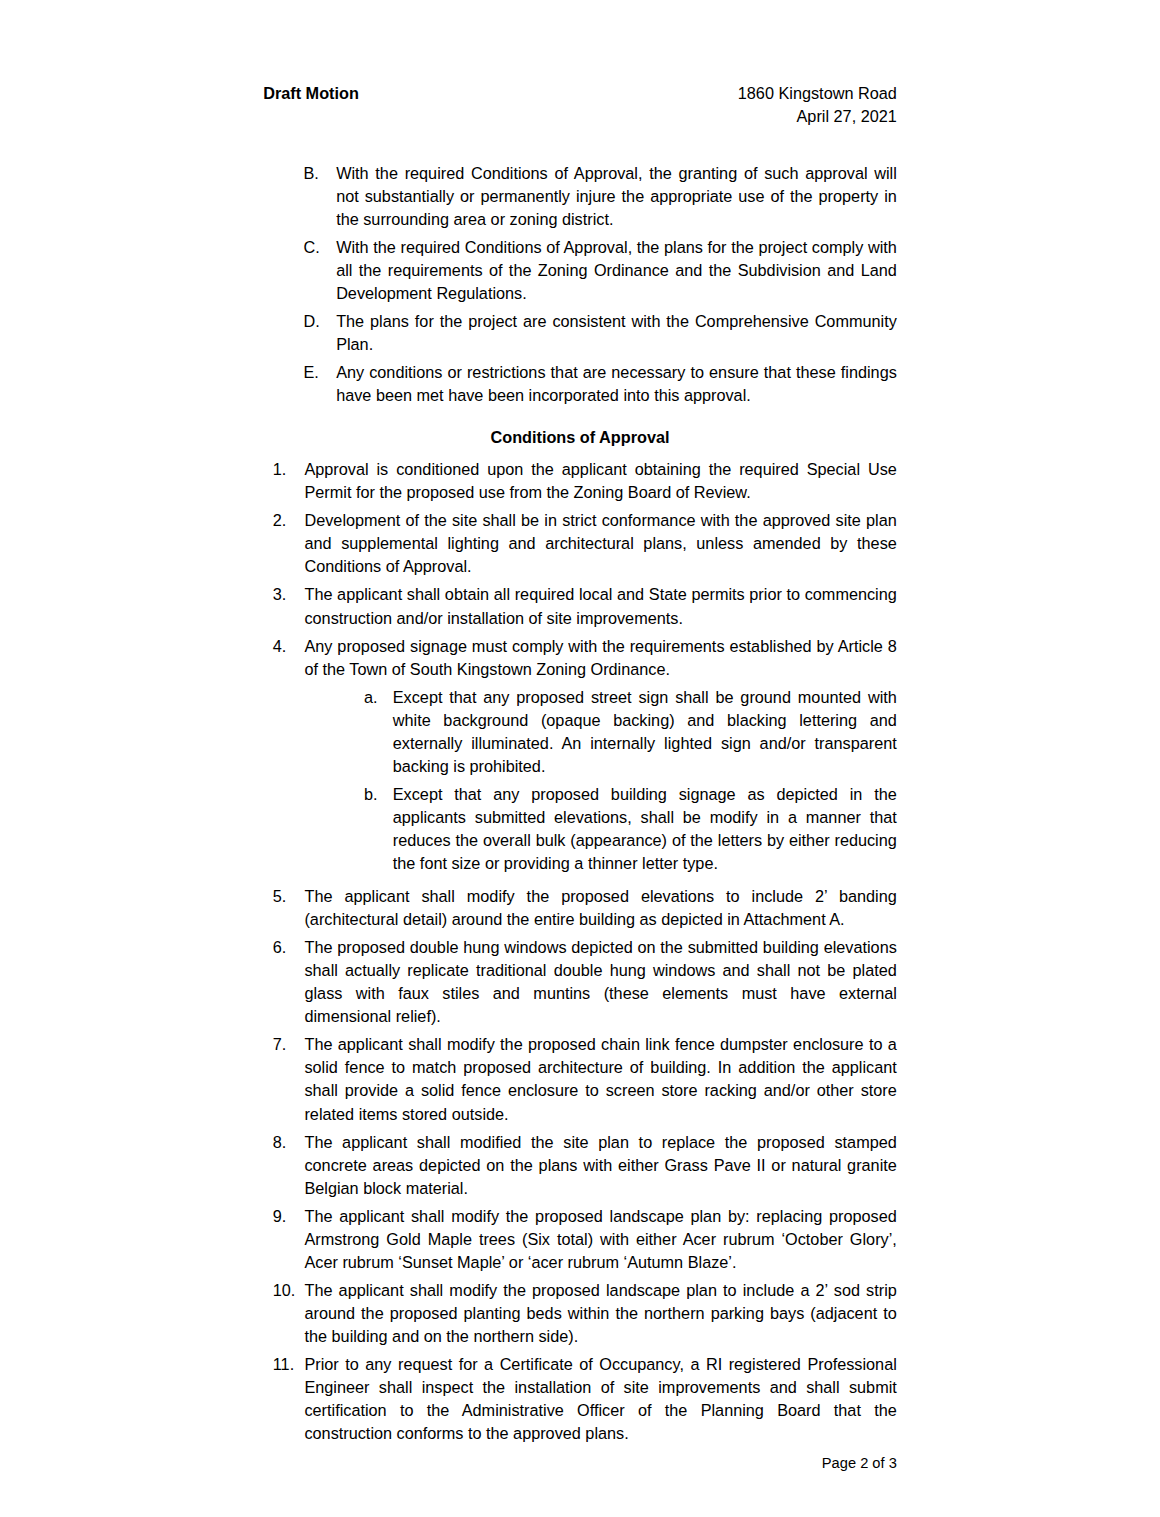Draft Motion
1860 Kingstown Road
April 27, 2021
B. With the required Conditions of Approval, the granting of such approval will not substantially or permanently injure the appropriate use of the property in the surrounding area or zoning district.
C. With the required Conditions of Approval, the plans for the project comply with all the requirements of the Zoning Ordinance and the Subdivision and Land Development Regulations.
D. The plans for the project are consistent with the Comprehensive Community Plan.
E. Any conditions or restrictions that are necessary to ensure that these findings have been met have been incorporated into this approval.
Conditions of Approval
1. Approval is conditioned upon the applicant obtaining the required Special Use Permit for the proposed use from the Zoning Board of Review.
2. Development of the site shall be in strict conformance with the approved site plan and supplemental lighting and architectural plans, unless amended by these Conditions of Approval.
3. The applicant shall obtain all required local and State permits prior to commencing construction and/or installation of site improvements.
4. Any proposed signage must comply with the requirements established by Article 8 of the Town of South Kingstown Zoning Ordinance.
a. Except that any proposed street sign shall be ground mounted with white background (opaque backing) and blacking lettering and externally illuminated. An internally lighted sign and/or transparent backing is prohibited.
b. Except that any proposed building signage as depicted in the applicants submitted elevations, shall be modify in a manner that reduces the overall bulk (appearance) of the letters by either reducing the font size or providing a thinner letter type.
5. The applicant shall modify the proposed elevations to include 2’ banding (architectural detail) around the entire building as depicted in Attachment A.
6. The proposed double hung windows depicted on the submitted building elevations shall actually replicate traditional double hung windows and shall not be plated glass with faux stiles and muntins (these elements must have external dimensional relief).
7. The applicant shall modify the proposed chain link fence dumpster enclosure to a solid fence to match proposed architecture of building. In addition the applicant shall provide a solid fence enclosure to screen store racking and/or other store related items stored outside.
8. The applicant shall modified the site plan to replace the proposed stamped concrete areas depicted on the plans with either Grass Pave II or natural granite Belgian block material.
9. The applicant shall modify the proposed landscape plan by: replacing proposed Armstrong Gold Maple trees (Six total) with either Acer rubrum ‘October Glory’, Acer rubrum ‘Sunset Maple’ or ‘acer rubrum ‘Autumn Blaze’.
10. The applicant shall modify the proposed landscape plan to include a 2’ sod strip around the proposed planting beds within the northern parking bays (adjacent to the building and on the northern side).
11. Prior to any request for a Certificate of Occupancy, a RI registered Professional Engineer shall inspect the installation of site improvements and shall submit certification to the Administrative Officer of the Planning Board that the construction conforms to the approved plans.
Page 2 of 3